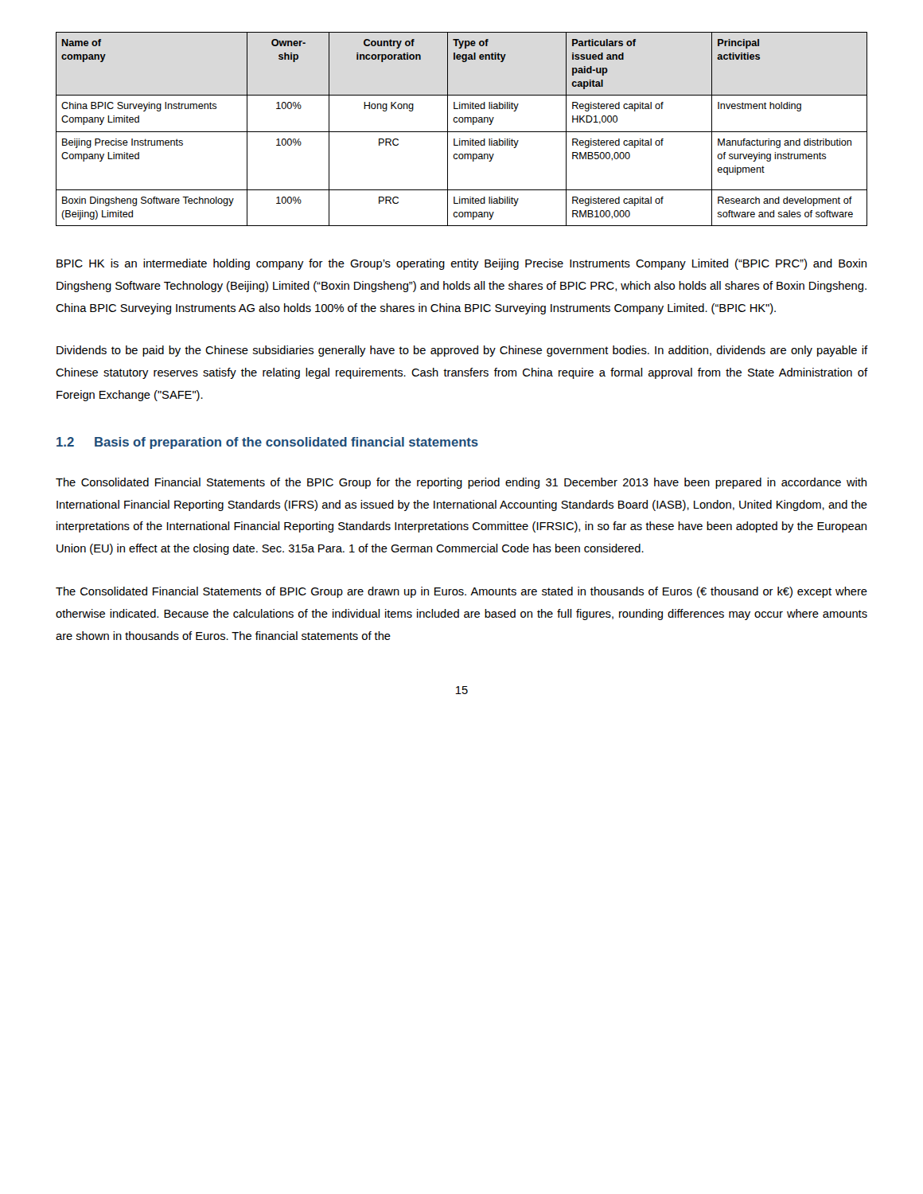| Name of company | Owner- ship | Country of incorporation | Type of legal entity | Particulars of issued and paid-up capital | Principal activities |
| --- | --- | --- | --- | --- | --- |
| China BPIC Surveying Instruments Company Limited | 100% | Hong Kong | Limited liability company | Registered capital of HKD1,000 | Investment holding |
| Beijing Precise Instruments Company Limited | 100% | PRC | Limited liability company | Registered capital of RMB500,000 | Manufacturing and distribution of surveying instruments equipment |
| Boxin Dingsheng Software Technology (Beijing) Limited | 100% | PRC | Limited liability company | Registered capital of RMB100,000 | Research and development of software and sales of software |
BPIC HK is an intermediate holding company for the Group’s operating entity Beijing Precise Instruments Company Limited (“BPIC PRC”) and Boxin Dingsheng Software Technology (Beijing) Limited (“Boxin Dingsheng”) and holds all the shares of BPIC PRC, which also holds all shares of Boxin Dingsheng. China BPIC Surveying Instruments AG also holds 100% of the shares in China BPIC Surveying Instruments Company Limited. (“BPIC HK").
Dividends to be paid by the Chinese subsidiaries generally have to be approved by Chinese government bodies. In addition, dividends are only payable if Chinese statutory reserves satisfy the relating legal requirements. Cash transfers from China require a formal approval from the State Administration of Foreign Exchange ("SAFE").
1.2 Basis of preparation of the consolidated financial statements
The Consolidated Financial Statements of the BPIC Group for the reporting period ending 31 December 2013 have been prepared in accordance with International Financial Reporting Standards (IFRS) and as issued by the International Accounting Standards Board (IASB), London, United Kingdom, and the interpretations of the International Financial Reporting Standards Interpretations Committee (IFRSIC), in so far as these have been adopted by the European Union (EU) in effect at the closing date. Sec. 315a Para. 1 of the German Commercial Code has been considered.
The Consolidated Financial Statements of BPIC Group are drawn up in Euros. Amounts are stated in thousands of Euros (€ thousand or k€) except where otherwise indicated. Because the calculations of the individual items included are based on the full figures, rounding differences may occur where amounts are shown in thousands of Euros. The financial statements of the
15